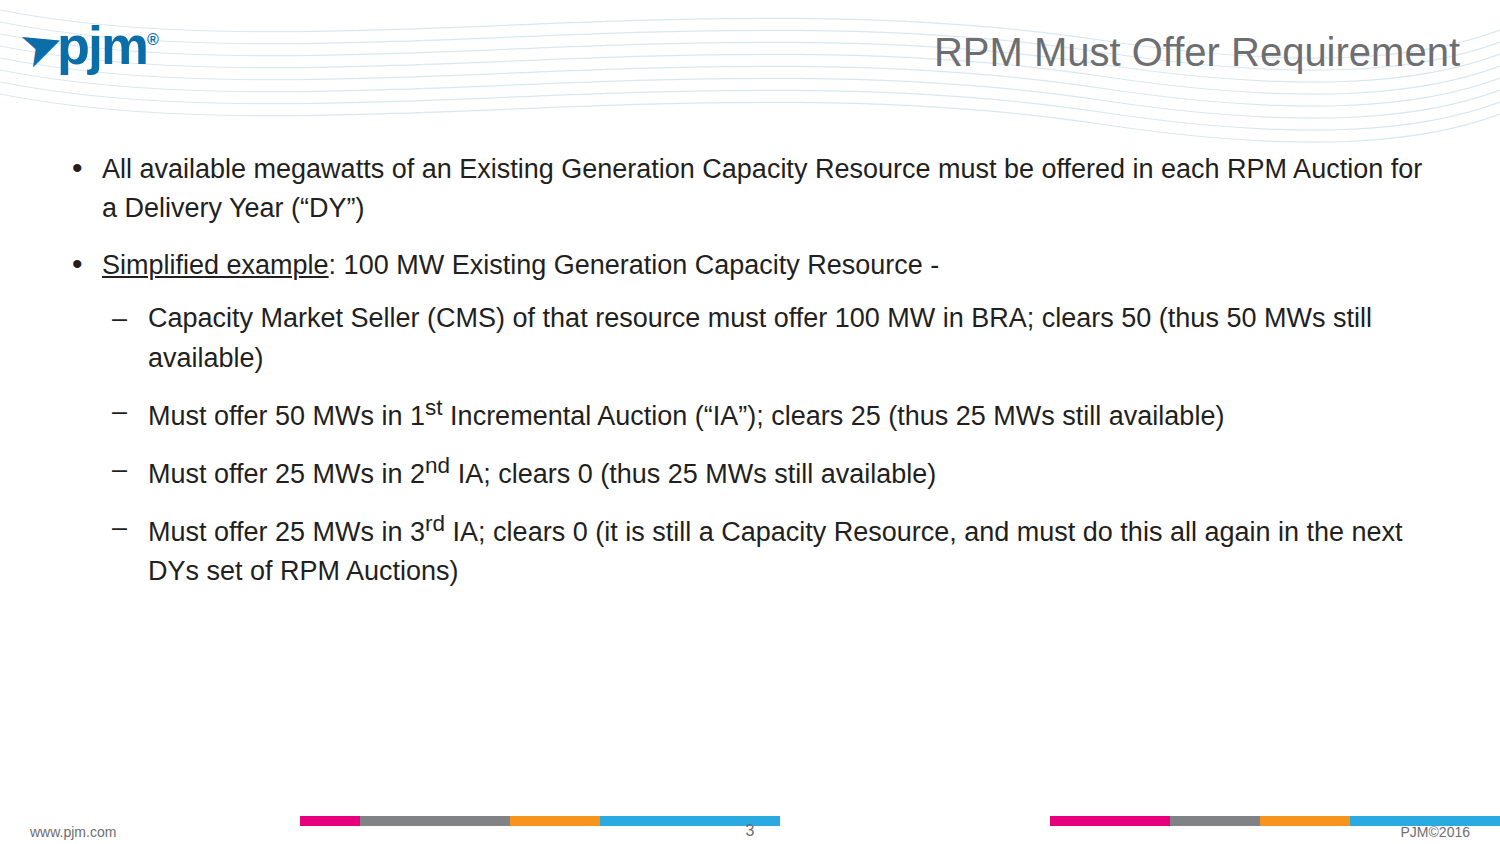➤pjm®
RPM Must Offer Requirement
All available megawatts of an Existing Generation Capacity Resource must be offered in each RPM Auction for a Delivery Year (“DY”)
Simplified example: 100 MW Existing Generation Capacity Resource -
Capacity Market Seller (CMS) of that resource must offer 100 MW in BRA; clears 50 (thus 50 MWs still available)
Must offer 50 MWs in 1st Incremental Auction (“IA”); clears 25 (thus 25 MWs still available)
Must offer 25 MWs in 2nd IA; clears 0 (thus 25 MWs still available)
Must offer 25 MWs in 3rd IA; clears 0 (it is still a Capacity Resource, and must do this all again in the next DYs set of RPM Auctions)
www.pjm.com
3
PJM©2016